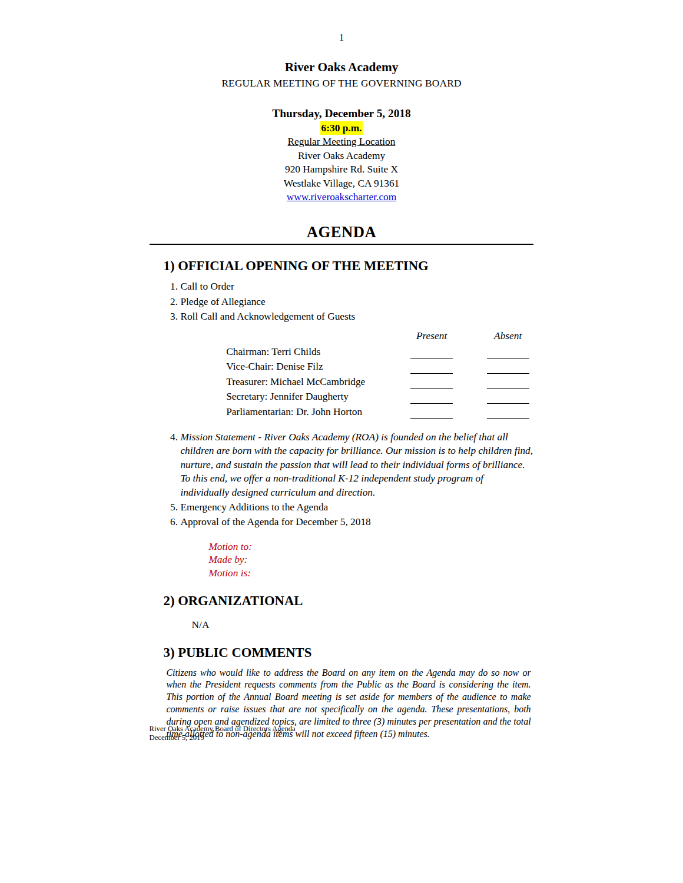1
River Oaks Academy
REGULAR MEETING OF THE GOVERNING BOARD
Thursday, December 5, 2018
6:30 p.m.
Regular Meeting Location
River Oaks Academy
920 Hampshire Rd. Suite X
Westlake Village, CA 91361
www.riveroakscharter.com
AGENDA
1) OFFICIAL OPENING OF THE MEETING
Call to Order
Pledge of Allegiance
Roll Call and Acknowledgement of Guests
| | Present | Absent |
| --- | --- | --- |
| Chairman: Terri Childs | | |
| Vice-Chair: Denise Filz | | |
| Treasurer: Michael McCambridge | | |
| Secretary: Jennifer Daugherty | | |
| Parliamentarian: Dr. John Horton | | |
Mission Statement - River Oaks Academy (ROA) is founded on the belief that all children are born with the capacity for brilliance. Our mission is to help children find, nurture, and sustain the passion that will lead to their individual forms of brilliance. To this end, we offer a non-traditional K-12 independent study program of individually designed curriculum and direction.
Emergency Additions to the Agenda
Approval of the Agenda for December 5, 2018
Motion to:
Made by:
Motion is:
2) ORGANIZATIONAL
N/A
3) PUBLIC COMMENTS
Citizens who would like to address the Board on any item on the Agenda may do so now or when the President requests comments from the Public as the Board is considering the item. This portion of the Annual Board meeting is set aside for members of the audience to make comments or raise issues that are not specifically on the agenda. These presentations, both during open and agendized topics, are limited to three (3) minutes per presentation and the total time allotted to non-agenda items will not exceed fifteen (15) minutes.
River Oaks Academy Board of Directors Agenda
December 5, 2019